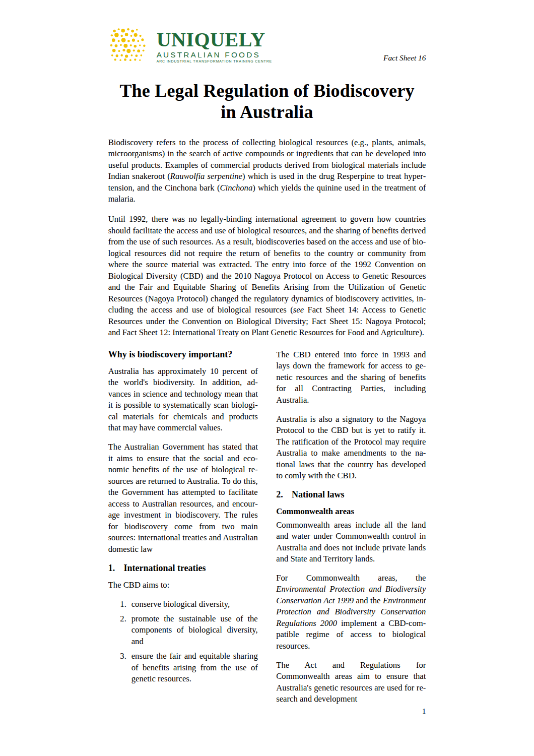UNIQUELY AUSTRALIAN FOODS ARC INDUSTRIAL TRANSFORMATION TRAINING CENTRE
Fact Sheet 16
The Legal Regulation of Biodiscovery
in Australia
Biodiscovery refers to the process of collecting biological resources (e.g., plants, animals, microorganisms) in the search of active compounds or ingredients that can be developed into useful products. Examples of commercial products derived from biological materials include Indian snakeroot (Rauwolfia serpentine) which is used in the drug Resperpine to treat hypertension, and the Cinchona bark (Cinchona) which yields the quinine used in the treatment of malaria.
Until 1992, there was no legally-binding international agreement to govern how countries should facilitate the access and use of biological resources, and the sharing of benefits derived from the use of such resources. As a result, biodiscoveries based on the access and use of biological resources did not require the return of benefits to the country or community from where the source material was extracted. The entry into force of the 1992 Convention on Biological Diversity (CBD) and the 2010 Nagoya Protocol on Access to Genetic Resources and the Fair and Equitable Sharing of Benefits Arising from the Utilization of Genetic Resources (Nagoya Protocol) changed the regulatory dynamics of biodiscovery activities, including the access and use of biological resources (see Fact Sheet 14: Access to Genetic Resources under the Convention on Biological Diversity; Fact Sheet 15: Nagoya Protocol; and Fact Sheet 12: International Treaty on Plant Genetic Resources for Food and Agriculture).
Why is biodiscovery important?
Australia has approximately 10 percent of the world's biodiversity. In addition, advances in science and technology mean that it is possible to systematically scan biological materials for chemicals and products that may have commercial values.
The Australian Government has stated that it aims to ensure that the social and economic benefits of the use of biological resources are returned to Australia. To do this, the Government has attempted to facilitate access to Australian resources, and encourage investment in biodiscovery. The rules for biodiscovery come from two main sources: international treaties and Australian domestic law
1. International treaties
The CBD aims to:
conserve biological diversity,
promote the sustainable use of the components of biological diversity, and
ensure the fair and equitable sharing of benefits arising from the use of genetic resources.
The CBD entered into force in 1993 and lays down the framework for access to genetic resources and the sharing of benefits for all Contracting Parties, including Australia.
Australia is also a signatory to the Nagoya Protocol to the CBD but is yet to ratify it. The ratification of the Protocol may require Australia to make amendments to the national laws that the country has developed to comly with the CBD.
2. National laws
Commonwealth areas
Commonwealth areas include all the land and water under Commonwealth control in Australia and does not include private lands and State and Territory lands.
For Commonwealth areas, the Environmental Protection and Biodiversity Conservation Act 1999 and the Environment Protection and Biodiversity Conservation Regulations 2000 implement a CBD-compatible regime of access to biological resources.
The Act and Regulations for Commonwealth areas aim to ensure that Australia's genetic resources are used for research and development
1